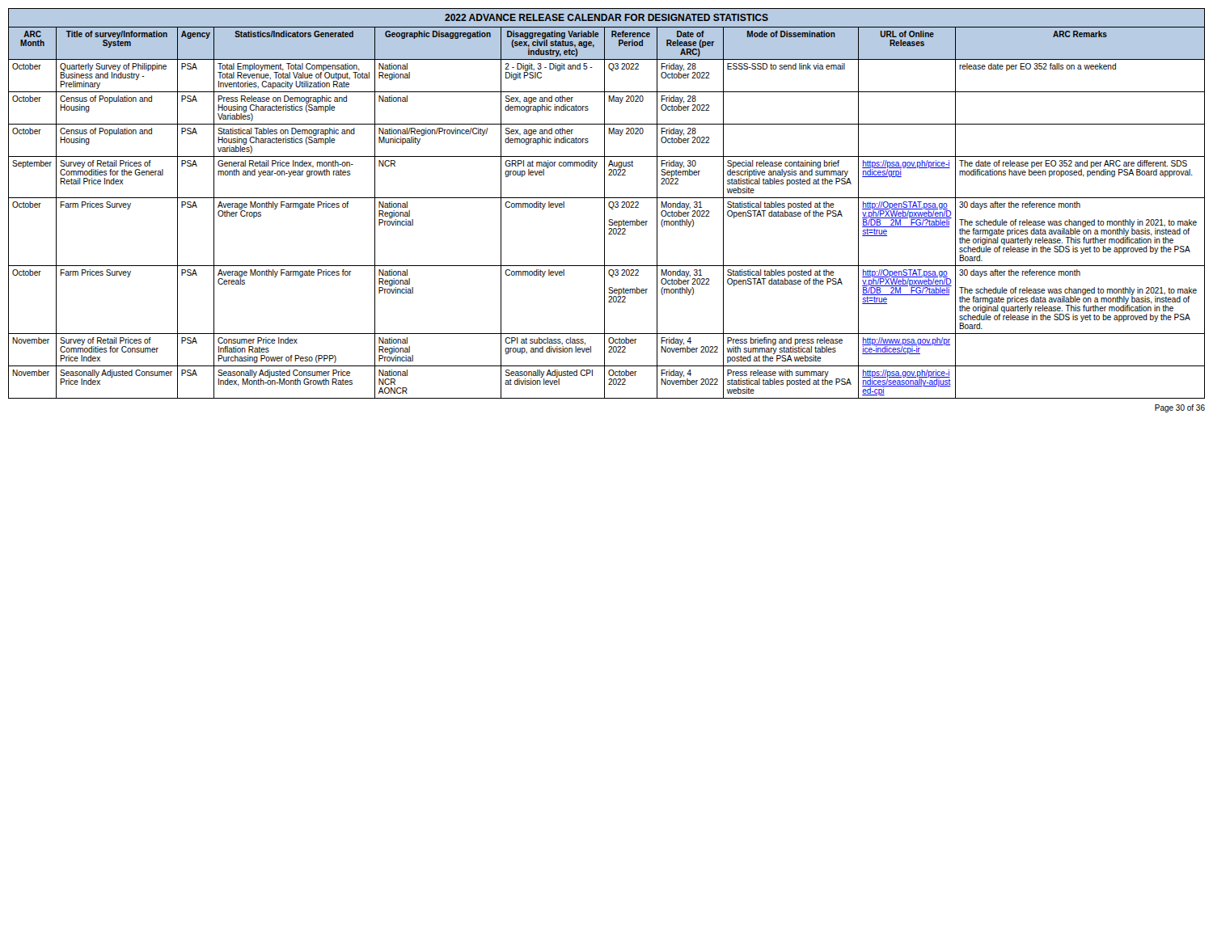2022 ADVANCE RELEASE CALENDAR FOR DESIGNATED STATISTICS
| ARC Month | Title of survey/Information System | Agency | Statistics/Indicators Generated | Geographic Disaggregation | Disaggregating Variable (sex, civil status, age, industry, etc) | Reference Period | Date of Release (per ARC) | Mode of Dissemination | URL of Online Releases | ARC Remarks |
| --- | --- | --- | --- | --- | --- | --- | --- | --- | --- | --- |
| October | Quarterly Survey of Philippine Business and Industry - Preliminary | PSA | Total Employment, Total Compensation, Total Revenue, Total Value of Output, Total Inventories, Capacity Utilization Rate | National Regional | 2 - Digit, 3 - Digit and 5 - Digit PSIC | Q3 2022 | Friday, 28 October 2022 | ESSS-SSD to send link via email | | release date per EO 352 falls on a weekend |
| October | Census of Population and Housing | PSA | Press Release on Demographic and Housing Characteristics (Sample Variables) | National | Sex, age and other demographic indicators | May 2020 | Friday, 28 October 2022 | | | |
| October | Census of Population and Housing | PSA | Statistical Tables on Demographic and Housing Characteristics (Sample variables) | National/Region/Province/City/ Municipality | Sex, age and other demographic indicators | May 2020 | Friday, 28 October 2022 | | | |
| September | Survey of Retail Prices of Commodities for the General Retail Price Index | PSA | General Retail Price Index, month-on-month and year-on-year growth rates | NCR | GRPI at major commodity group level | August 2022 | Friday, 30 September 2022 | Special release containing brief descriptive analysis and summary statistical tables posted at the PSA website | https://psa.gov.ph/price-indices/grpi | The date of release per EO 352 and per ARC are different. SDS modifications have been proposed, pending PSA Board approval. |
| October | Farm Prices Survey | PSA | Average Monthly Farmgate Prices of Other Crops | National Regional Provincial | Commodity level | Q3 2022 September 2022 | Monday, 31 October 2022 (monthly) | Statistical tables posted at the OpenSTAT database of the PSA | http://OpenSTAT.psa.gov.ph/PXWeb/pxweb/en/DB/DB__2M__FG/?tablelist=true | 30 days after the reference month The schedule of release was changed to monthly in 2021, to make the farmgate prices data available on a monthly basis, instead of the original quarterly release. This further modification in the schedule of release in the SDS is yet to be approved by the PSA Board. |
| October | Farm Prices Survey | PSA | Average Monthly Farmgate Prices for Cereals | National Regional Provincial | Commodity level | Q3 2022 September 2022 | Monday, 31 October 2022 (monthly) | Statistical tables posted at the OpenSTAT database of the PSA | http://OpenSTAT.psa.gov.ph/PXWeb/pxweb/en/DB/DB__2M__FG/?tablelist=true | 30 days after the reference month The schedule of release was changed to monthly in 2021, to make the farmgate prices data available on a monthly basis, instead of the original quarterly release. This further modification in the schedule of release in the SDS is yet to be approved by the PSA Board. |
| November | Survey of Retail Prices of Commodities for Consumer Price Index | PSA | Consumer Price Index Inflation Rates Purchasing Power of Peso (PPP) | National Regional Provincial | CPI at subclass, class, group, and division level | October 2022 | Friday, 4 November 2022 | Press briefing and press release with summary statistical tables posted at the PSA website | http://www.psa.gov.ph/price-indices/cpi-ir | |
| November | Seasonally Adjusted Consumer Price Index | PSA | Seasonally Adjusted Consumer Price Index, Month-on-Month Growth Rates | National NCR AONCR | Seasonally Adjusted CPI at division level | October 2022 | Friday, 4 November 2022 | Press release with summary statistical tables posted at the PSA website | https://psa.gov.ph/price-indices/seasonally-adjusted-cpi | |
Page 30 of 36